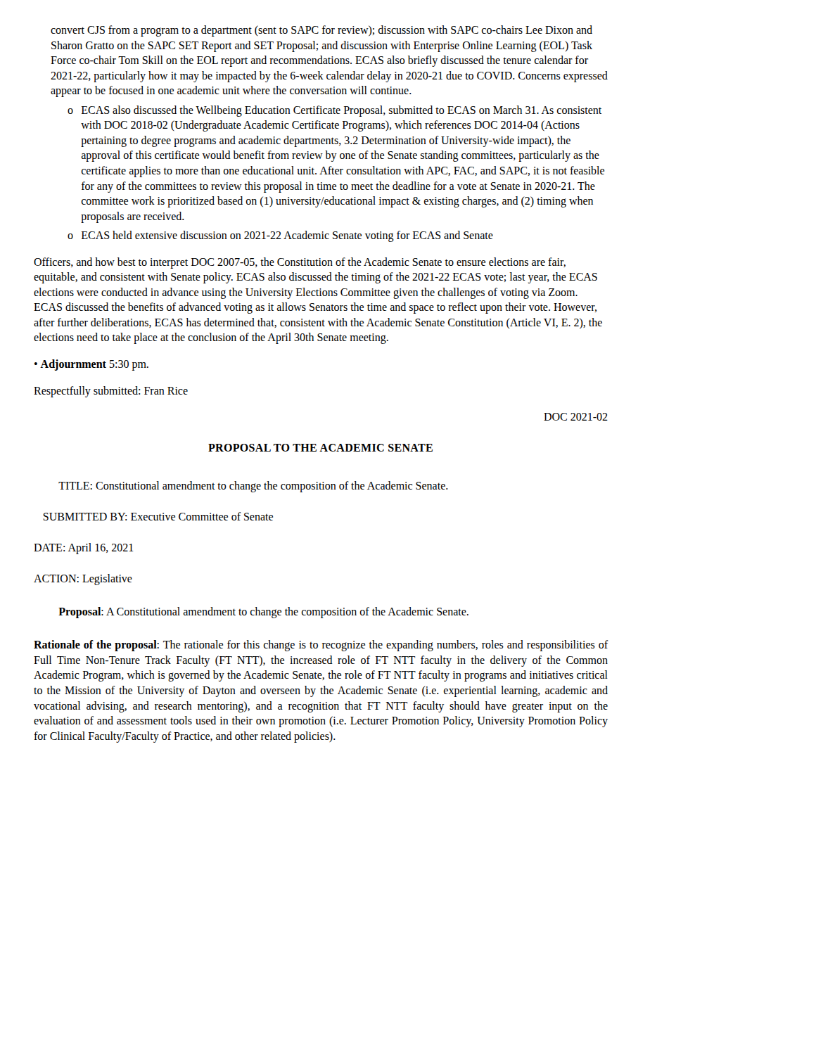convert CJS from a program to a department (sent to SAPC for review); discussion with SAPC co-chairs Lee Dixon and Sharon Gratto on the SAPC SET Report and SET Proposal; and discussion with Enterprise Online Learning (EOL) Task Force co-chair Tom Skill on the EOL report and recommendations. ECAS also briefly discussed the tenure calendar for 2021-22, particularly how it may be impacted by the 6-week calendar delay in 2020-21 due to COVID. Concerns expressed appear to be focused in one academic unit where the conversation will continue.
ECAS also discussed the Wellbeing Education Certificate Proposal, submitted to ECAS on March 31. As consistent with DOC 2018-02 (Undergraduate Academic Certificate Programs), which references DOC 2014-04 (Actions pertaining to degree programs and academic departments, 3.2 Determination of University-wide impact), the approval of this certificate would benefit from review by one of the Senate standing committees, particularly as the certificate applies to more than one educational unit. After consultation with APC, FAC, and SAPC, it is not feasible for any of the committees to review this proposal in time to meet the deadline for a vote at Senate in 2020-21. The committee work is prioritized based on (1) university/educational impact & existing charges, and (2) timing when proposals are received.
ECAS held extensive discussion on 2021-22 Academic Senate voting for ECAS and Senate
Officers, and how best to interpret DOC 2007-05, the Constitution of the Academic Senate to ensure elections are fair, equitable, and consistent with Senate policy. ECAS also discussed the timing of the 2021-22 ECAS vote; last year, the ECAS elections were conducted in advance using the University Elections Committee given the challenges of voting via Zoom. ECAS discussed the benefits of advanced voting as it allows Senators the time and space to reflect upon their vote. However, after further deliberations, ECAS has determined that, consistent with the Academic Senate Constitution (Article VI, E. 2), the elections need to take place at the conclusion of the April 30th Senate meeting.
• Adjournment 5:30 pm.
Respectfully submitted: Fran Rice
DOC 2021-02
PROPOSAL TO THE ACADEMIC SENATE
TITLE: Constitutional amendment to change the composition of the Academic Senate.
SUBMITTED BY: Executive Committee of Senate
DATE: April 16, 2021
ACTION: Legislative
Proposal: A Constitutional amendment to change the composition of the Academic Senate.
Rationale of the proposal: The rationale for this change is to recognize the expanding numbers, roles and responsibilities of Full Time Non-Tenure Track Faculty (FT NTT), the increased role of FT NTT faculty in the delivery of the Common Academic Program, which is governed by the Academic Senate, the role of FT NTT faculty in programs and initiatives critical to the Mission of the University of Dayton and overseen by the Academic Senate (i.e. experiential learning, academic and vocational advising, and research mentoring), and a recognition that FT NTT faculty should have greater input on the evaluation of and assessment tools used in their own promotion (i.e. Lecturer Promotion Policy, University Promotion Policy for Clinical Faculty/Faculty of Practice, and other related policies).